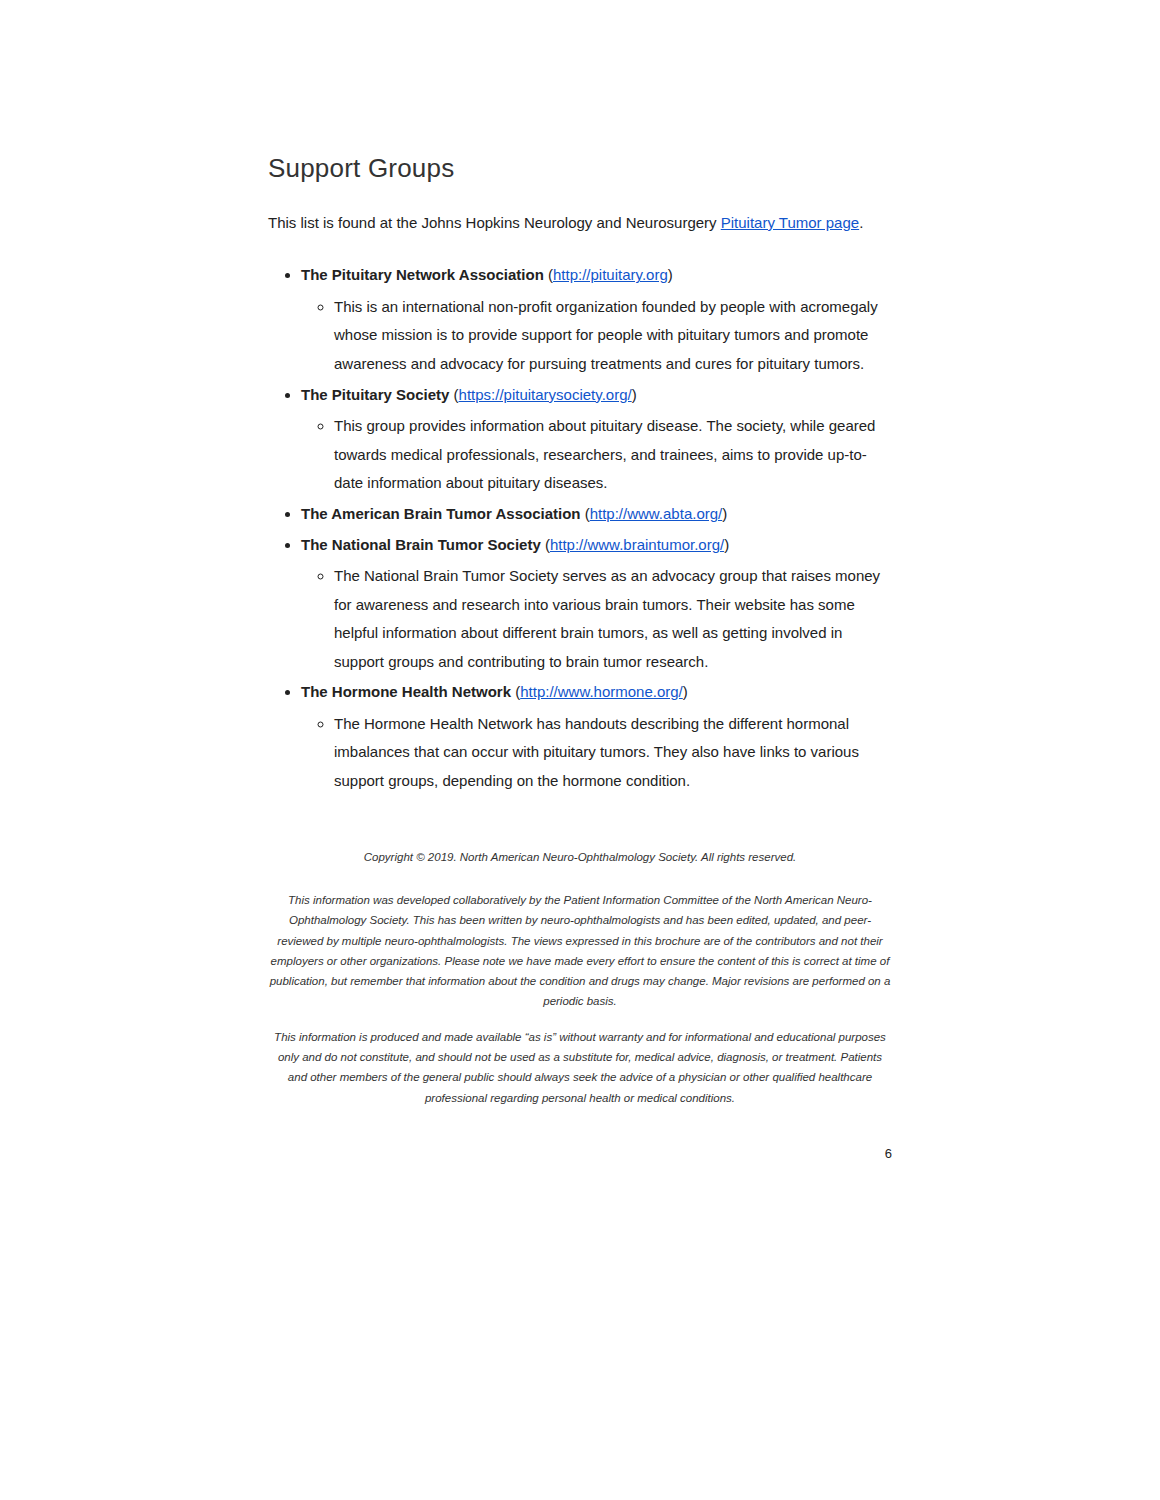Support Groups
This list is found at the Johns Hopkins Neurology and Neurosurgery Pituitary Tumor page.
The Pituitary Network Association (http://pituitary.org)
This is an international non-profit organization founded by people with acromegaly whose mission is to provide support for people with pituitary tumors and promote awareness and advocacy for pursuing treatments and cures for pituitary tumors.
The Pituitary Society (https://pituitarysociety.org/)
This group provides information about pituitary disease. The society, while geared towards medical professionals, researchers, and trainees, aims to provide up-to-date information about pituitary diseases.
The American Brain Tumor Association (http://www.abta.org/)
The National Brain Tumor Society (http://www.braintumor.org/)
The National Brain Tumor Society serves as an advocacy group that raises money for awareness and research into various brain tumors. Their website has some helpful information about different brain tumors, as well as getting involved in support groups and contributing to brain tumor research.
The Hormone Health Network (http://www.hormone.org/)
The Hormone Health Network has handouts describing the different hormonal imbalances that can occur with pituitary tumors. They also have links to various support groups, depending on the hormone condition.
Copyright © 2019. North American Neuro-Ophthalmology Society. All rights reserved.
This information was developed collaboratively by the Patient Information Committee of the North American Neuro-Ophthalmology Society. This has been written by neuro-ophthalmologists and has been edited, updated, and peer-reviewed by multiple neuro-ophthalmologists. The views expressed in this brochure are of the contributors and not their employers or other organizations. Please note we have made every effort to ensure the content of this is correct at time of publication, but remember that information about the condition and drugs may change. Major revisions are performed on a periodic basis.
This information is produced and made available “as is” without warranty and for informational and educational purposes only and do not constitute, and should not be used as a substitute for, medical advice, diagnosis, or treatment. Patients and other members of the general public should always seek the advice of a physician or other qualified healthcare professional regarding personal health or medical conditions.
6